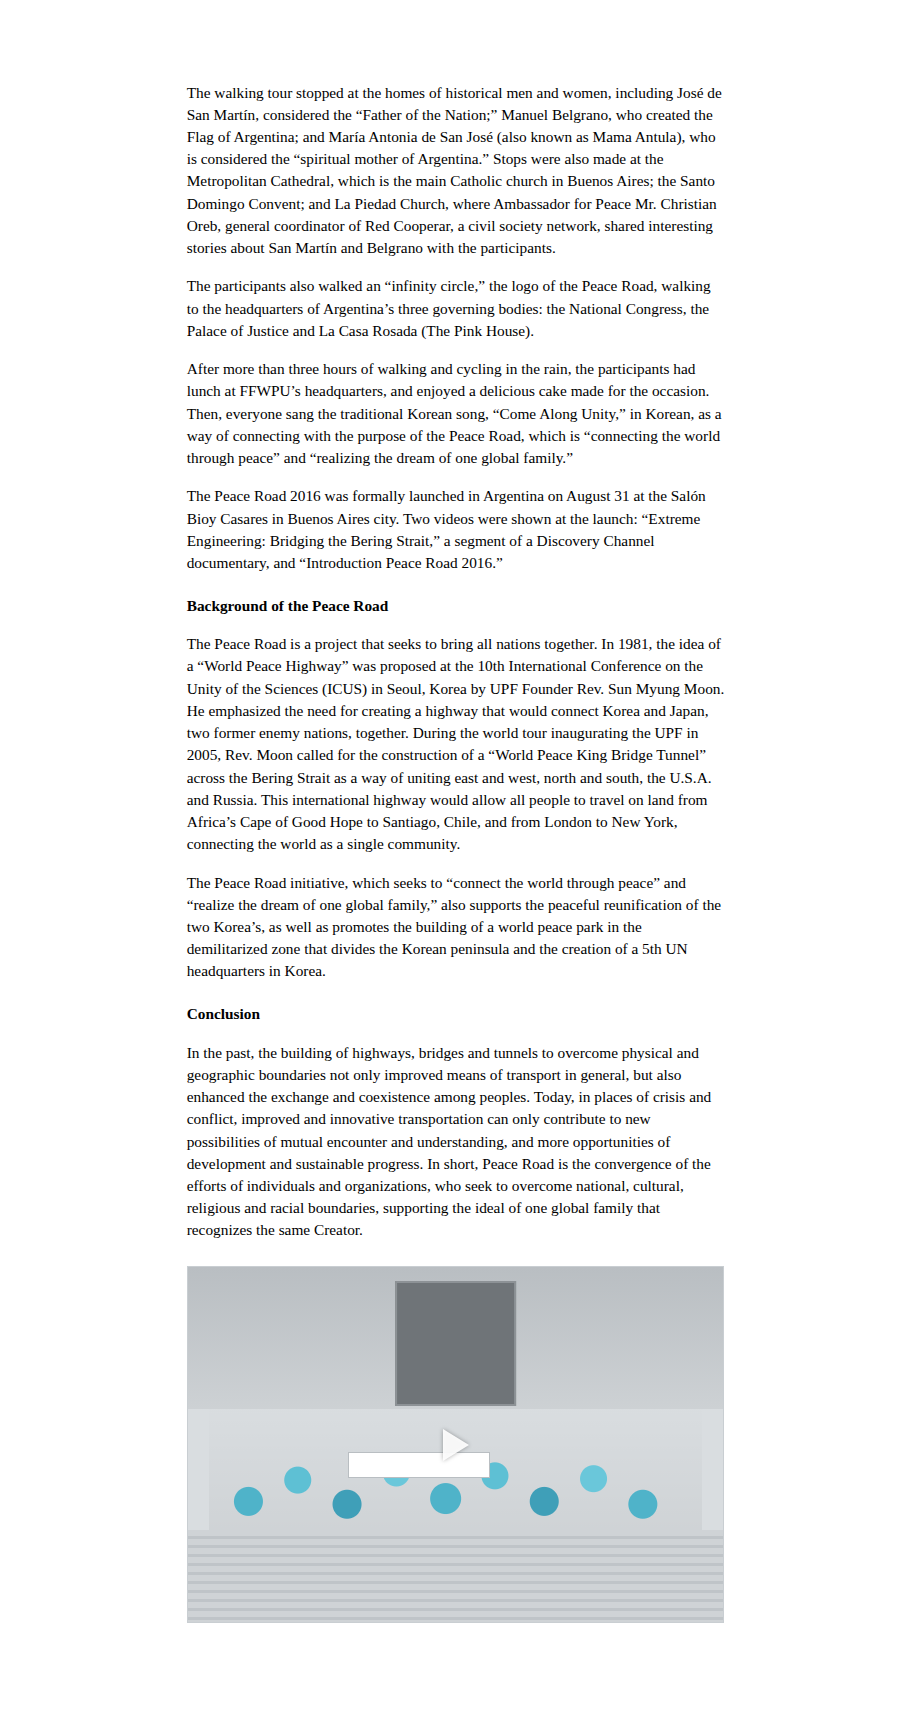The walking tour stopped at the homes of historical men and women, including José de San Martín, considered the “Father of the Nation;” Manuel Belgrano, who created the Flag of Argentina; and María Antonia de San José (also known as Mama Antula), who is considered the “spiritual mother of Argentina.” Stops were also made at the Metropolitan Cathedral, which is the main Catholic church in Buenos Aires; the Santo Domingo Convent; and La Piedad Church, where Ambassador for Peace Mr. Christian Oreb, general coordinator of Red Cooperar, a civil society network, shared interesting stories about San Martín and Belgrano with the participants.
The participants also walked an “infinity circle,” the logo of the Peace Road, walking to the headquarters of Argentina’s three governing bodies: the National Congress, the Palace of Justice and La Casa Rosada (The Pink House).
After more than three hours of walking and cycling in the rain, the participants had lunch at FFWPU’s headquarters, and enjoyed a delicious cake made for the occasion. Then, everyone sang the traditional Korean song, “Come Along Unity,” in Korean, as a way of connecting with the purpose of the Peace Road, which is “connecting the world through peace” and “realizing the dream of one global family.”
The Peace Road 2016 was formally launched in Argentina on August 31 at the Salón Bioy Casares in Buenos Aires city. Two videos were shown at the launch: “Extreme Engineering: Bridging the Bering Strait,” a segment of a Discovery Channel documentary, and “Introduction Peace Road 2016.”
Background of the Peace Road
The Peace Road is a project that seeks to bring all nations together. In 1981, the idea of a “World Peace Highway” was proposed at the 10th International Conference on the Unity of the Sciences (ICUS) in Seoul, Korea by UPF Founder Rev. Sun Myung Moon. He emphasized the need for creating a highway that would connect Korea and Japan, two former enemy nations, together. During the world tour inaugurating the UPF in 2005, Rev. Moon called for the construction of a “World Peace King Bridge Tunnel” across the Bering Strait as a way of uniting east and west, north and south, the U.S.A. and Russia. This international highway would allow all people to travel on land from Africa’s Cape of Good Hope to Santiago, Chile, and from London to New York, connecting the world as a single community.
The Peace Road initiative, which seeks to “connect the world through peace” and “realize the dream of one global family,” also supports the peaceful reunification of the two Korea’s, as well as promotes the building of a world peace park in the demilitarized zone that divides the Korean peninsula and the creation of a 5th UN headquarters in Korea.
Conclusion
In the past, the building of highways, bridges and tunnels to overcome physical and geographic boundaries not only improved means of transport in general, but also enhanced the exchange and coexistence among peoples. Today, in places of crisis and conflict, improved and innovative transportation can only contribute to new possibilities of mutual encounter and understanding, and more opportunities of development and sustainable progress. In short, Peace Road is the convergence of the efforts of individuals and organizations, who seek to overcome national, cultural, religious and racial boundaries, supporting the ideal of one global family that recognizes the same Creator.